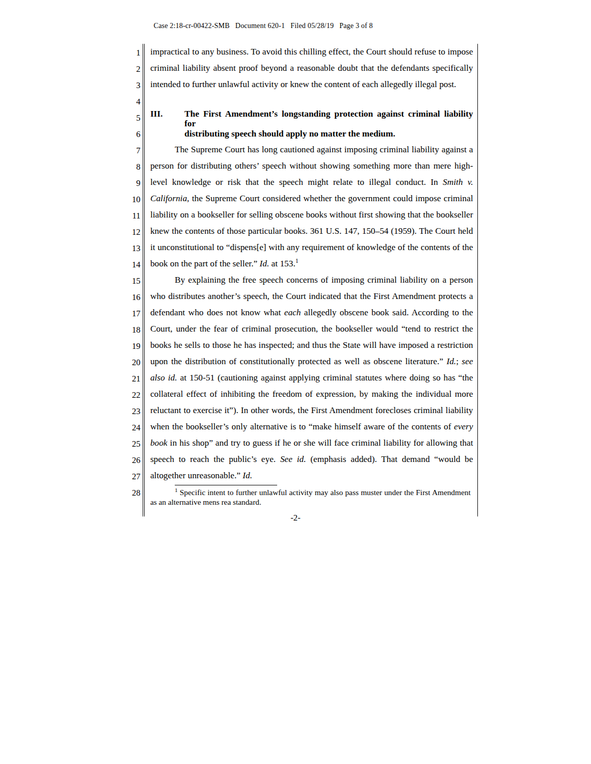Case 2:18-cr-00422-SMB Document 620-1 Filed 05/28/19 Page 3 of 8
1
2
3
4
5
6
7
8
9
10
11
12
13
14
15
16
17
18
19
20
21
22
23
24
25
26
27
28
impractical to any business. To avoid this chilling effect, the Court should refuse to impose criminal liability absent proof beyond a reasonable doubt that the defendants specifically intended to further unlawful activity or knew the content of each allegedly illegal post.
III. The First Amendment’s longstanding protection against criminal liability for distributing speech should apply no matter the medium.
The Supreme Court has long cautioned against imposing criminal liability against a person for distributing others’ speech without showing something more than mere high-level knowledge or risk that the speech might relate to illegal conduct. In Smith v. California, the Supreme Court considered whether the government could impose criminal liability on a bookseller for selling obscene books without first showing that the bookseller knew the contents of those particular books. 361 U.S. 147, 150–54 (1959). The Court held it unconstitutional to “dispens[e] with any requirement of knowledge of the contents of the book on the part of the seller.” Id. at 153.1
By explaining the free speech concerns of imposing criminal liability on a person who distributes another’s speech, the Court indicated that the First Amendment protects a defendant who does not know what each allegedly obscene book said. According to the Court, under the fear of criminal prosecution, the bookseller would “tend to restrict the books he sells to those he has inspected; and thus the State will have imposed a restriction upon the distribution of constitutionally protected as well as obscene literature.” Id.; see also id. at 150-51 (cautioning against applying criminal statutes where doing so has “the collateral effect of inhibiting the freedom of expression, by making the individual more reluctant to exercise it”). In other words, the First Amendment forecloses criminal liability when the bookseller’s only alternative is to “make himself aware of the contents of every book in his shop” and try to guess if he or she will face criminal liability for allowing that speech to reach the public’s eye. See id. (emphasis added). That demand “would be altogether unreasonable.” Id.
1 Specific intent to further unlawful activity may also pass muster under the First Amendment as an alternative mens rea standard.
-2-